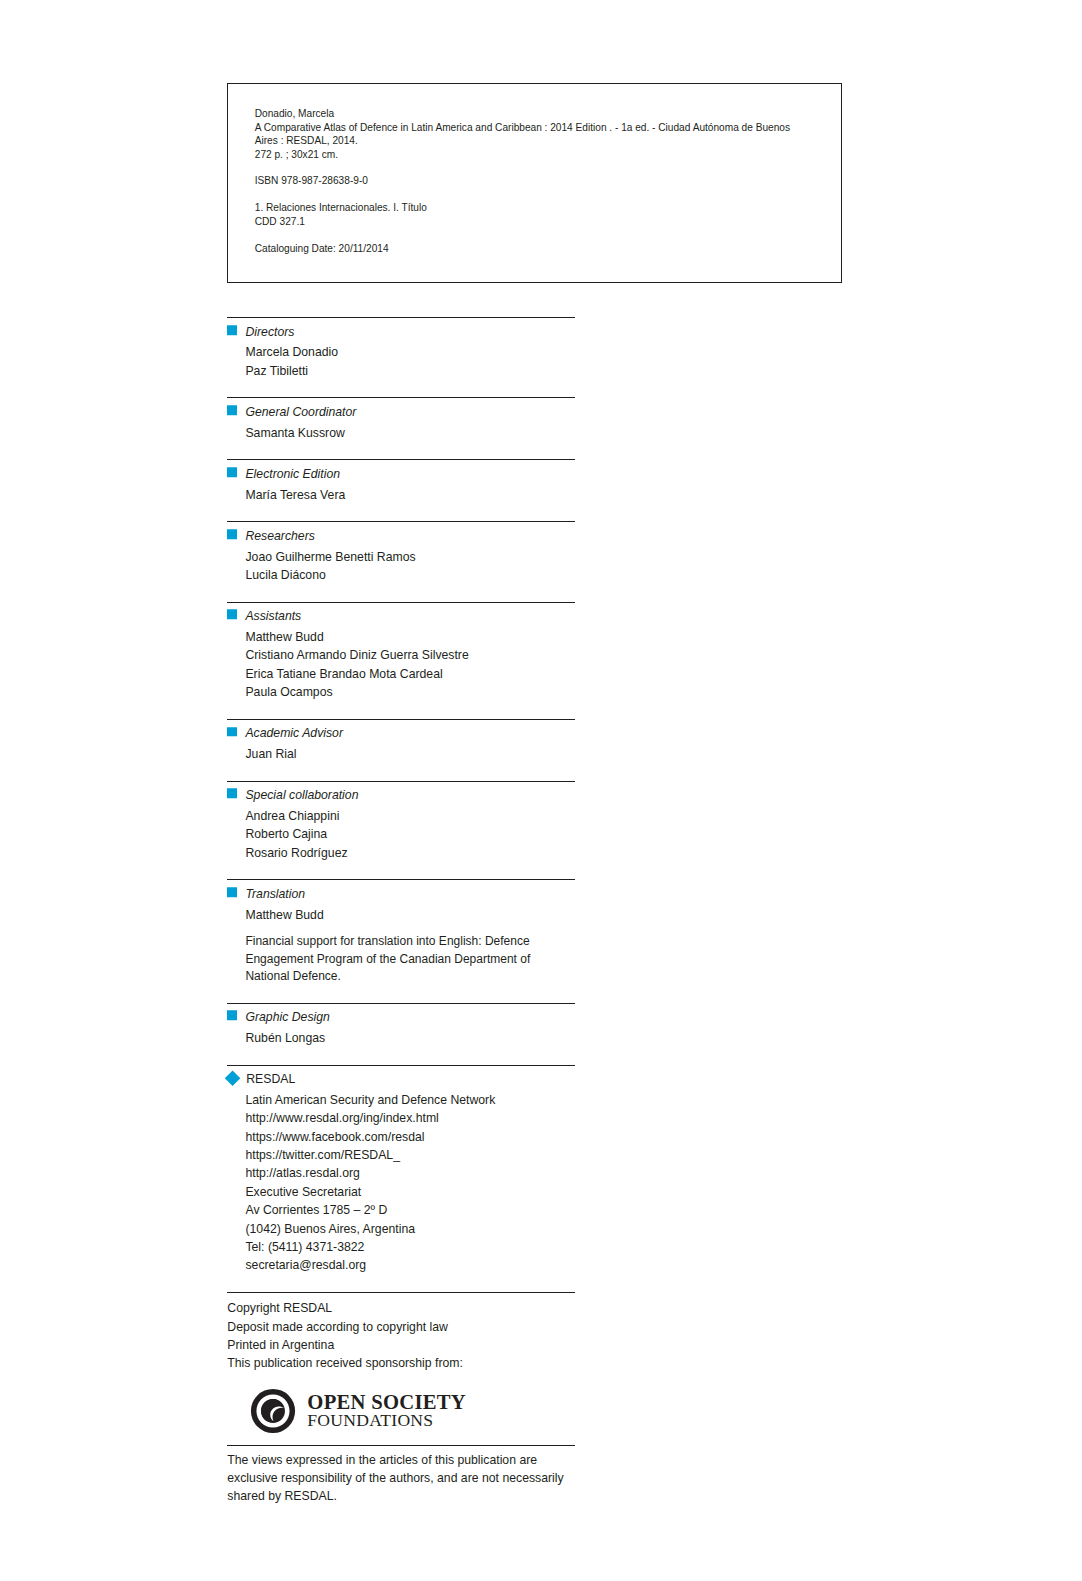Donadio, Marcela
A Comparative Atlas of Defence in Latin America and Caribbean : 2014 Edition . - 1a ed. - Ciudad Autónoma de Buenos Aires : RESDAL, 2014.
272 p. ; 30x21 cm.
ISBN 978-987-28638-9-0
1. Relaciones Internacionales. I. Título
CDD 327.1
Cataloguing Date: 20/11/2014
Directors
Marcela Donadio
Paz Tibiletti
General Coordinator
Samanta Kussrow
Electronic Edition
María Teresa Vera
Researchers
Joao Guilherme Benetti Ramos
Lucila Diácono
Assistants
Matthew Budd
Cristiano Armando Diniz Guerra Silvestre
Erica Tatiane Brandao Mota Cardeal
Paula Ocampos
Academic Advisor
Juan Rial
Special collaboration
Andrea Chiappini
Roberto Cajina
Rosario Rodríguez
Translation
Matthew Budd
Financial support for translation into English: Defence Engagement Program of the Canadian Department of National Defence.
Graphic Design
Rubén Longas
RESDAL
Latin American Security and Defence Network
http://www.resdal.org/ing/index.html
https://www.facebook.com/resdal
https://twitter.com/RESDAL_
http://atlas.resdal.org
Executive Secretariat
Av Corrientes 1785 – 2º D
(1042) Buenos Aires, Argentina
Tel: (5411) 4371-3822
secretaria@resdal.org
Copyright RESDAL
Deposit made according to copyright law
Printed in Argentina
This publication received sponsorship from:
OPEN SOCIETY
FOUNDATIONS
The views expressed in the articles of this publication are exclusive responsibility of the authors, and are not necessarily shared by RESDAL.